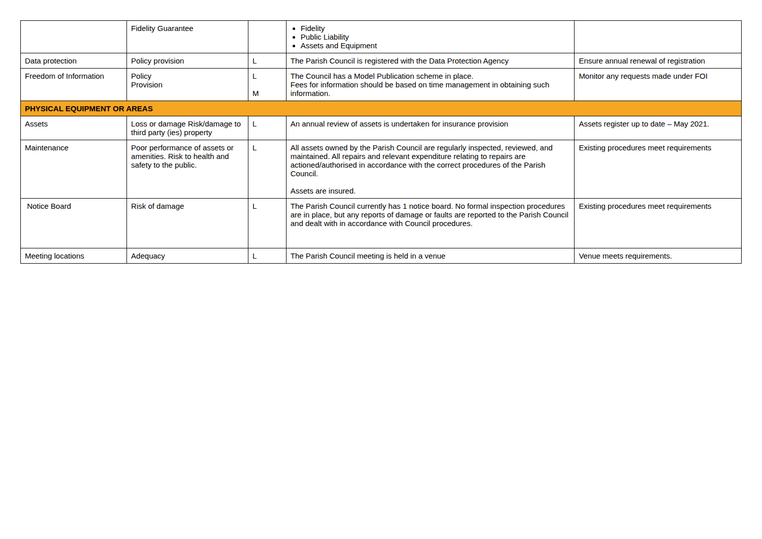| | Fidelity Guarantee | | Fidelity Public Liability Assets and Equipment | |
| Data protection | Policy provision | L | The Parish Council is registered with the Data Protection Agency | Ensure annual renewal of registration |
| Freedom of Information | Policy Provision | L M | The Council has a Model Publication scheme in place. Fees for information should be based on time management in obtaining such information. | Monitor any requests made under FOI |
| PHYSICAL EQUIPMENT OR AREAS |
| Assets | Loss or damage Risk/damage to third party (ies) property | L | An annual review of assets is undertaken for insurance provision | Assets register up to date – May 2021. |
| Maintenance | Poor performance of assets or amenities. Risk to health and safety to the public. | L | All assets owned by the Parish Council are regularly inspected, reviewed, and maintained. All repairs and relevant expenditure relating to repairs are actioned/authorised in accordance with the correct procedures of the Parish Council. Assets are insured. | Existing procedures meet requirements |
| Notice Board | Risk of damage | L | The Parish Council currently has 1 notice board. No formal inspection procedures are in place, but any reports of damage or faults are reported to the Parish Council and dealt with in accordance with Council procedures. | Existing procedures meet requirements |
| Meeting locations | Adequacy | L | The Parish Council meeting is held in a venue | Venue meets requirements. |